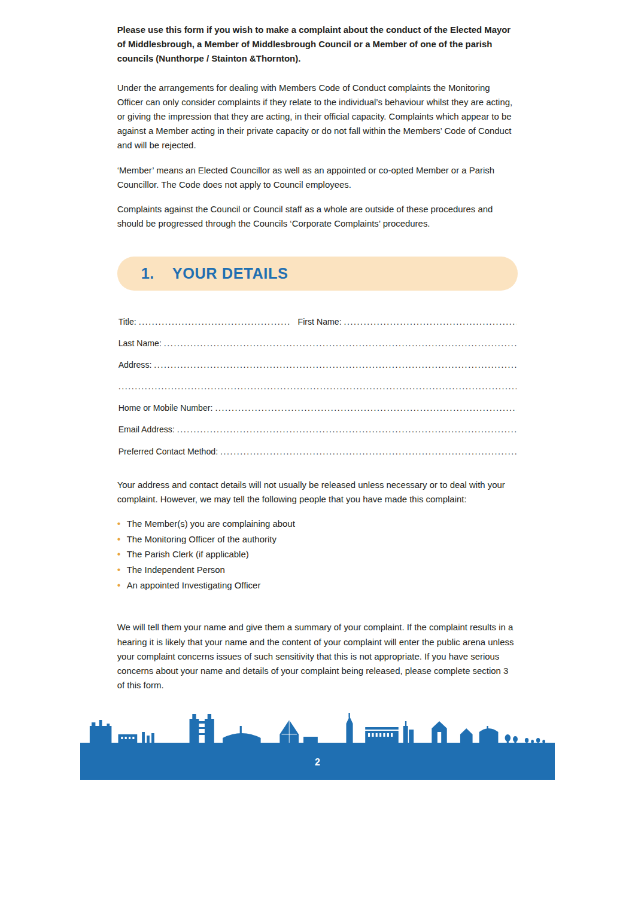Please use this form if you wish to make a complaint about the conduct of the Elected Mayor of Middlesbrough, a Member of Middlesbrough Council or a Member of one of the parish councils (Nunthorpe / Stainton &Thornton).
Under the arrangements for dealing with Members Code of Conduct complaints the Monitoring Officer can only consider complaints if they relate to the individual’s behaviour whilst they are acting, or giving the impression that they are acting, in their official capacity. Complaints which appear to be against a Member acting in their private capacity or do not fall within the Members’ Code of Conduct and will be rejected.
‘Member’ means an Elected Councillor as well as an appointed or co-opted Member or a Parish Councillor. The Code does not apply to Council employees.
Complaints against the Council or Council staff as a whole are outside of these procedures and should be progressed through the Councils ‘Corporate Complaints’ procedures.
1. YOUR DETAILS
Title: .............................................. First Name: .....................................................................................................................
Last Name: .................................................................................................................................................................................
Address: .....................................................................................................................................................................................
......................................................................................................................... Post Code: .....................................................
Home or Mobile Number: .................................................................................................................................................
Email Address: ...........................................................................................................................................................................
Preferred Contact Method: ...............................................................................................................................................
Your address and contact details will not usually be released unless necessary or to deal with your complaint. However, we may tell the following people that you have made this complaint:
The Member(s) you are complaining about
The Monitoring Officer of the authority
The Parish Clerk (if applicable)
The Independent Person
An appointed Investigating Officer
We will tell them your name and give them a summary of your complaint. If the complaint results in a hearing it is likely that your name and the content of your complaint will enter the public arena unless your complaint concerns issues of such sensitivity that this is not appropriate. If you have serious concerns about your name and details of your complaint being released, please complete section 3 of this form.
2